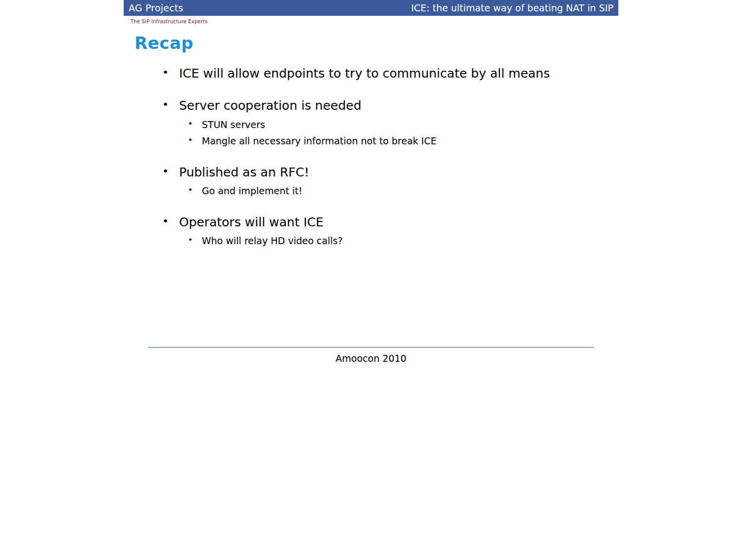AG Projects
ICE: the ultimate way of beating NAT in SIP
The SIP Infrastructure Experts
Recap
ICE will allow endpoints to try to communicate by all means
Server cooperation is needed
STUN servers
Mangle all necessary information not to break ICE
Published as an RFC!
Go and implement it!
Operators will want ICE
Who will relay HD video calls?
Amoocon 2010